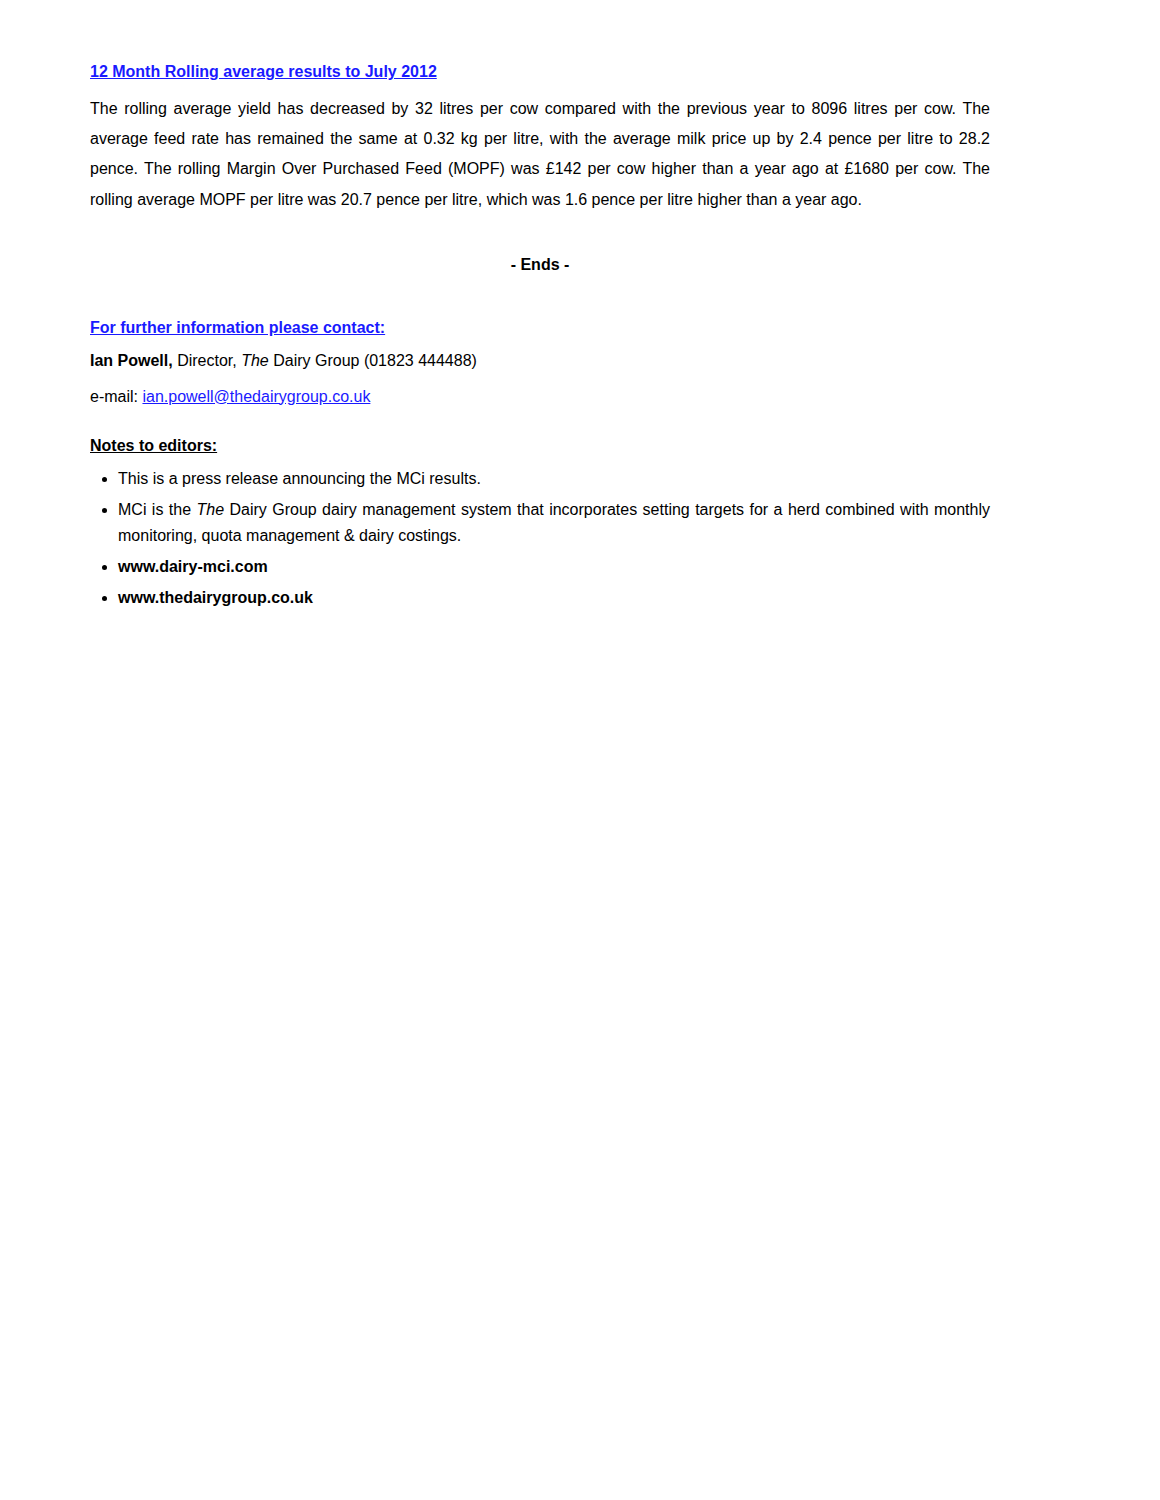12 Month Rolling average results to July 2012
The rolling average yield has decreased by 32 litres per cow compared with the previous year to 8096 litres per cow. The average feed rate has remained the same at 0.32 kg per litre, with the average milk price up by 2.4 pence per litre to 28.2 pence. The rolling Margin Over Purchased Feed (MOPF) was £142 per cow higher than a year ago at £1680 per cow. The rolling average MOPF per litre was 20.7 pence per litre, which was 1.6 pence per litre higher than a year ago.
- Ends -
For further information please contact:
Ian Powell, Director, The Dairy Group (01823 444488)
e-mail: ian.powell@thedairygroup.co.uk
Notes to editors:
This is a press release announcing the MCi results.
MCi is the The Dairy Group dairy management system that incorporates setting targets for a herd combined with monthly monitoring, quota management & dairy costings.
www.dairy-mci.com
www.thedairygroup.co.uk